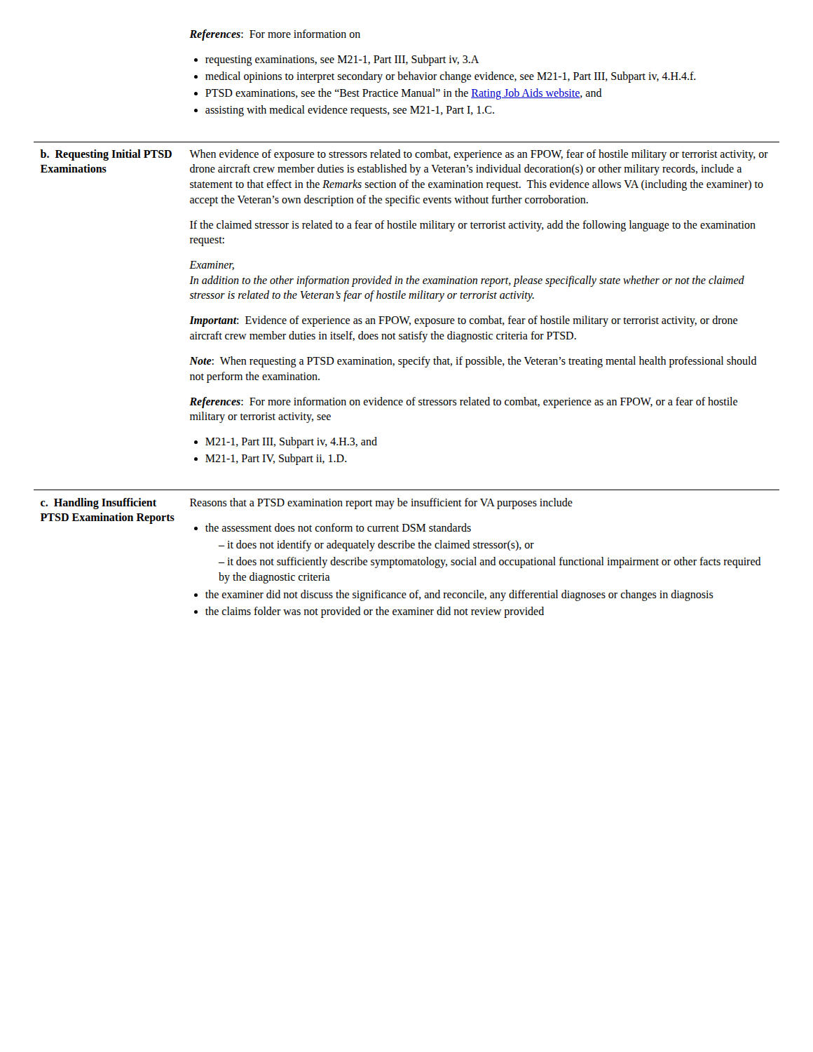| | References : For more information on requesting examinations, see M21-1, Part III, Subpart iv, 3.A medical opinions to interpret secondary or behavior change evidence, see M21-1, Part III, Subpart iv, 4.H.4.f. PTSD examinations, see the “Best Practice Manual” in the Rating Job Aids website , and assisting with medical evidence requests, see M21-1, Part I, 1.C. |
| b. Requesting Initial PTSD Examinations | When evidence of exposure to stressors related to combat, experience as an FPOW, fear of hostile military or terrorist activity, or drone aircraft crew member duties is established by a Veteran’s individual decoration(s) or other military records, include a statement to that effect in the Remarks section of the examination request. This evidence allows VA (including the examiner) to accept the Veteran’s own description of the specific events without further corroboration. If the claimed stressor is related to a fear of hostile military or terrorist activity, add the following language to the examination request: Examiner, In addition to the other information provided in the examination report, please specifically state whether or not the claimed stressor is related to the Veteran’s fear of hostile military or terrorist activity. Important : Evidence of experience as an FPOW, exposure to combat, fear of hostile military or terrorist activity, or drone aircraft crew member duties in itself, does not satisfy the diagnostic criteria for PTSD. Note : When requesting a PTSD examination, specify that, if possible, the Veteran’s treating mental health professional should not perform the examination. References : For more information on evidence of stressors related to combat, experience as an FPOW, or a fear of hostile military or terrorist activity, see M21-1, Part III, Subpart iv, 4.H.3, and M21-1, Part IV, Subpart ii, 1.D. |
| c. Handling Insufficient PTSD Examination Reports | Reasons that a PTSD examination report may be insufficient for VA purposes include the assessment does not conform to current DSM standards it does not identify or adequately describe the claimed stressor(s), or it does not sufficiently describe symptomatology, social and occupational functional impairment or other facts required by the diagnostic criteria the examiner did not discuss the significance of, and reconcile, any differential diagnoses or changes in diagnosis the claims folder was not provided or the examiner did not review provided |